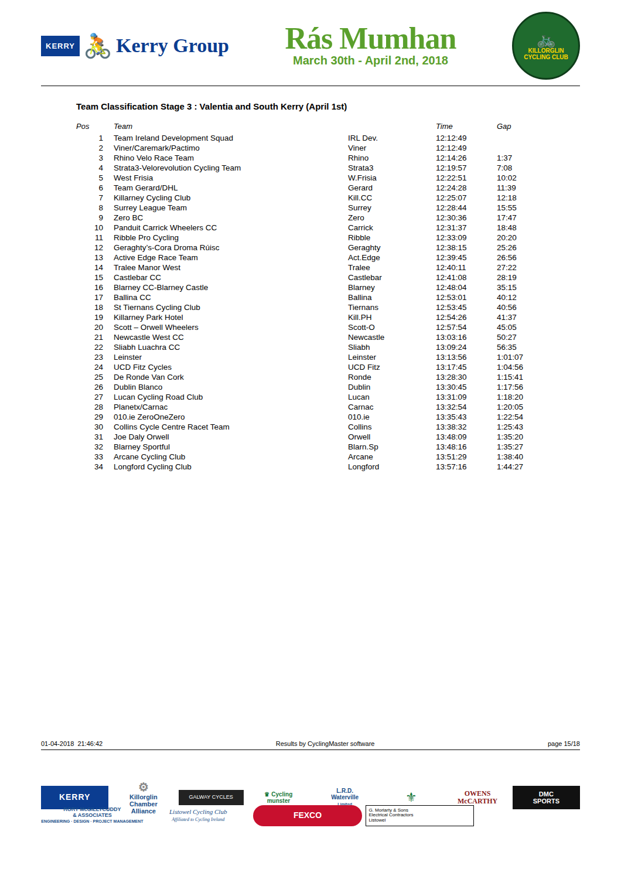KERRY
🚴
Kerry Group
Rás Mumhan
March 30th - April 2nd, 2018
🚲
KILLORGLIN
CYCLING CLUB
Team Classification Stage 3 : Valentia and South Kerry (April 1st)
| Pos | Team | | Time | Gap |
| --- | --- | --- | --- | --- |
| 1 | Team Ireland Development Squad | IRL Dev. | 12:12:49 | |
| 2 | Viner/Caremark/Pactimo | Viner | 12:12:49 | |
| 3 | Rhino Velo Race Team | Rhino | 12:14:26 | 1:37 |
| 4 | Strata3-Velorevolution Cycling Team | Strata3 | 12:19:57 | 7:08 |
| 5 | West Frisia | W.Frisia | 12:22:51 | 10:02 |
| 6 | Team Gerard/DHL | Gerard | 12:24:28 | 11:39 |
| 7 | Killarney Cycling Club | Kill.CC | 12:25:07 | 12:18 |
| 8 | Surrey League Team | Surrey | 12:28:44 | 15:55 |
| 9 | Zero BC | Zero | 12:30:36 | 17:47 |
| 10 | Panduit Carrick Wheelers CC | Carrick | 12:31:37 | 18:48 |
| 11 | Ribble Pro Cycling | Ribble | 12:33:09 | 20:20 |
| 12 | Geraghty’s-Cora Droma Rúisc | Geraghty | 12:38:15 | 25:26 |
| 13 | Active Edge Race Team | Act.Edge | 12:39:45 | 26:56 |
| 14 | Tralee Manor West | Tralee | 12:40:11 | 27:22 |
| 15 | Castlebar CC | Castlebar | 12:41:08 | 28:19 |
| 16 | Blarney CC-Blarney Castle | Blarney | 12:48:04 | 35:15 |
| 17 | Ballina CC | Ballina | 12:53:01 | 40:12 |
| 18 | St Tiernans Cycling Club | Tiernans | 12:53:45 | 40:56 |
| 19 | Killarney Park Hotel | Kill.PH | 12:54:26 | 41:37 |
| 20 | Scott – Orwell Wheelers | Scott-O | 12:57:54 | 45:05 |
| 21 | Newcastle West CC | Newcastle | 13:03:16 | 50:27 |
| 22 | Sliabh Luachra CC | Sliabh | 13:09:24 | 56:35 |
| 23 | Leinster | Leinster | 13:13:56 | 1:01:07 |
| 24 | UCD Fitz Cycles | UCD Fitz | 13:17:45 | 1:04:56 |
| 25 | De Ronde Van Cork | Ronde | 13:28:30 | 1:15:41 |
| 26 | Dublin Blanco | Dublin | 13:30:45 | 1:17:56 |
| 27 | Lucan Cycling Road Club | Lucan | 13:31:09 | 1:18:20 |
| 28 | Planetx/Carnac | Carnac | 13:32:54 | 1:20:05 |
| 29 | 010.ie ZeroOneZero | 010.ie | 13:35:43 | 1:22:54 |
| 30 | Collins Cycle Centre Racet Team | Collins | 13:38:32 | 1:25:43 |
| 31 | Joe Daly Orwell | Orwell | 13:48:09 | 1:35:20 |
| 32 | Blarney Sportful | Blarn.Sp | 13:48:16 | 1:35:27 |
| 33 | Arcane Cycling Club | Arcane | 13:51:29 | 1:38:40 |
| 34 | Longford Cycling Club | Longford | 13:57:16 | 1:44:27 |
01-04-2018 21:46:42
Results by CyclingMaster software
page 15/18
KERRY
⚙
Killorglin
Chamber
Alliance
GALWAY CYCLES
♛ Cycling
munster
L.R.D.
Waterville
Limited
⚜
OWENS
McCARTHY
DMC
SPORTS
RORY McGILLYCUDDY
& ASSOCIATES
ENGINEERING · DESIGN · PROJECT MANAGEMENT
Listowel Cycling Club
Affiliated to Cycling Ireland
FEXCO
G. Morlarty & Sons
Electrical Contractors
Listowel